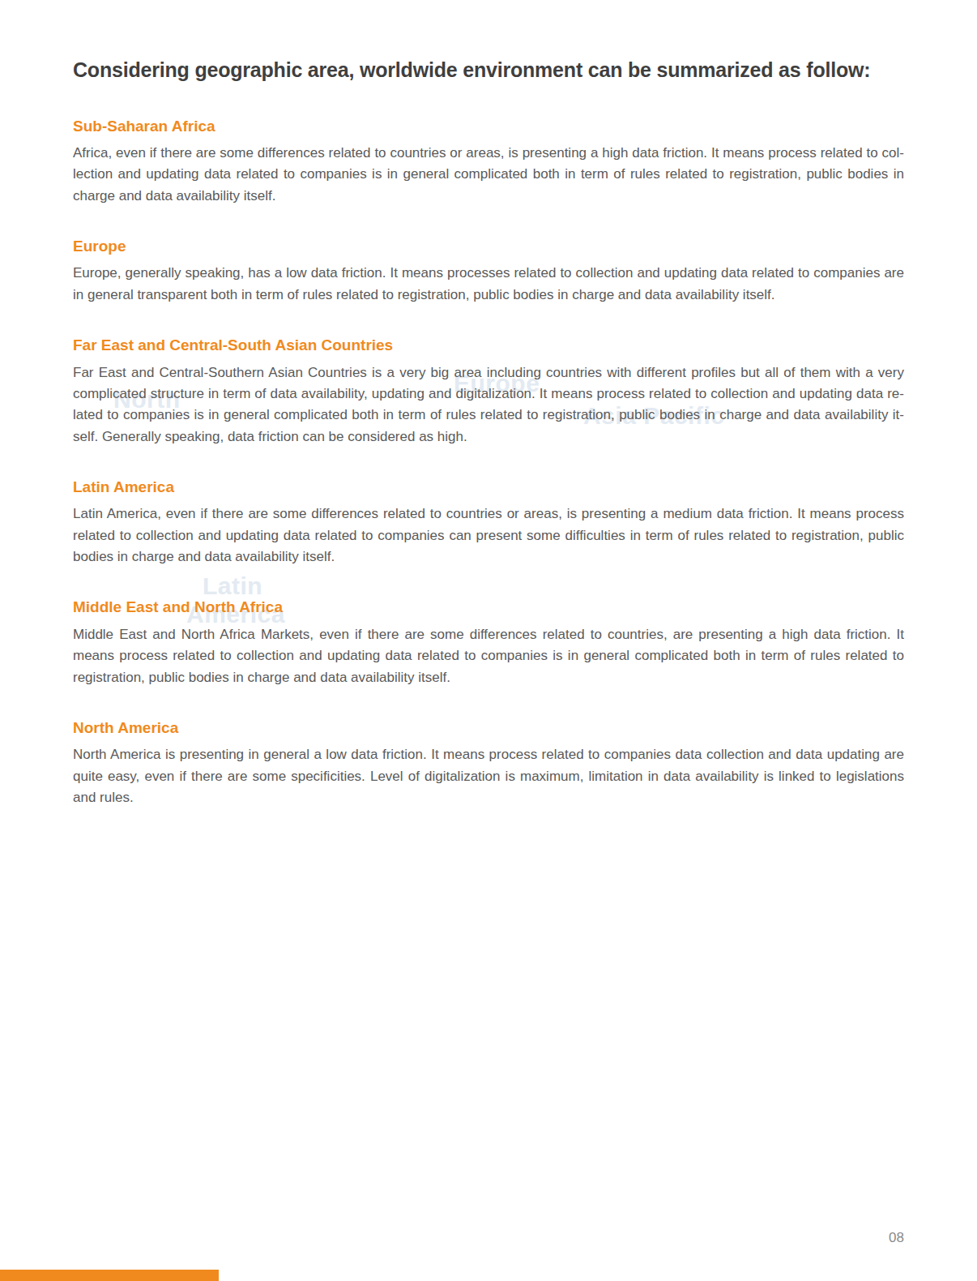North Europe Asia Pacific Latin America
Considering geographic area, worldwide environment can be summarized as follow:
Sub-Saharan Africa
Africa, even if there are some differences related to countries or areas, is presenting a high data friction. It means process related to collection and updating data related to companies is in general complicated both in term of rules related to registration, public bodies in charge and data availability itself.
Europe
Europe, generally speaking, has a low data friction. It means processes related to collection and updating data related to companies are in general transparent both in term of rules related to registration, public bodies in charge and data availability itself.
Far East and Central-South Asian Countries
Far East and Central-Southern Asian Countries is a very big area including countries with different profiles but all of them with a very complicated structure in term of data availability, updating and digitalization. It means process related to collection and updating data related to companies is in general complicated both in term of rules related to registration, public bodies in charge and data availability itself. Generally speaking, data friction can be considered as high.
Latin America
Latin America, even if there are some differences related to countries or areas, is presenting a medium data friction. It means process related to collection and updating data related to companies can present some difficulties in term of rules related to registration, public bodies in charge and data availability itself.
Middle East and North Africa
Middle East and North Africa Markets, even if there are some differences related to countries, are presenting a high data friction. It means process related to collection and updating data related to companies is in general complicated both in term of rules related to registration, public bodies in charge and data availability itself.
North America
North America is presenting in general a low data friction. It means process related to companies data collection and data updating are quite easy, even if there are some specificities. Level of digitalization is maximum, limitation in data availability is linked to legislations and rules.
08